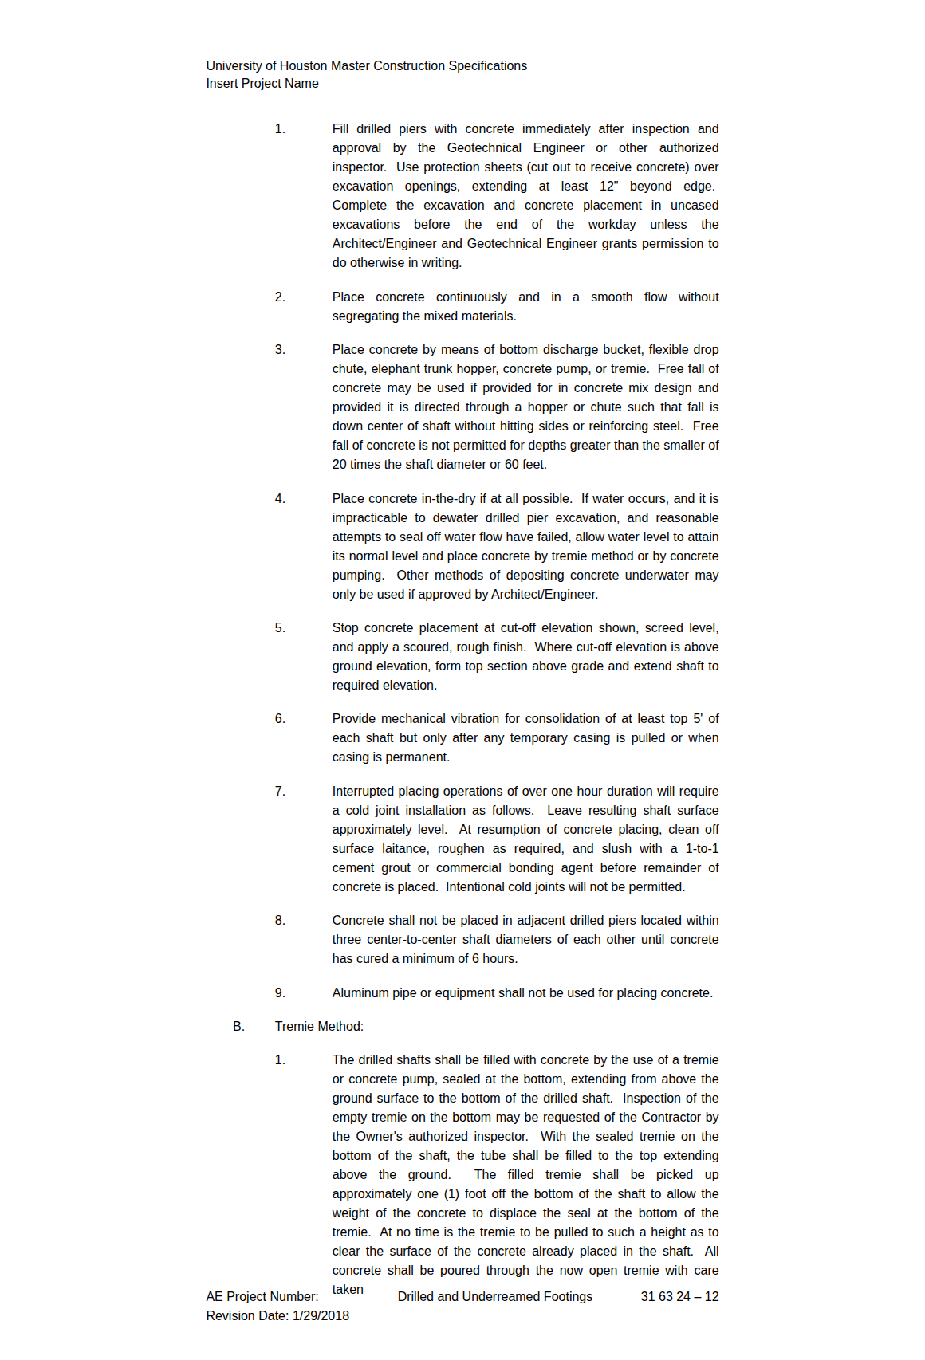University of Houston Master Construction Specifications
Insert Project Name
1.
Fill drilled piers with concrete immediately after inspection and approval by the Geotechnical Engineer or other authorized inspector. Use protection sheets (cut out to receive concrete) over excavation openings, extending at least 12" beyond edge. Complete the excavation and concrete placement in uncased excavations before the end of the workday unless the Architect/Engineer and Geotechnical Engineer grants permission to do otherwise in writing.
2.
Place concrete continuously and in a smooth flow without segregating the mixed materials.
3.
Place concrete by means of bottom discharge bucket, flexible drop chute, elephant trunk hopper, concrete pump, or tremie. Free fall of concrete may be used if provided for in concrete mix design and provided it is directed through a hopper or chute such that fall is down center of shaft without hitting sides or reinforcing steel. Free fall of concrete is not permitted for depths greater than the smaller of 20 times the shaft diameter or 60 feet.
4.
Place concrete in-the-dry if at all possible. If water occurs, and it is impracticable to dewater drilled pier excavation, and reasonable attempts to seal off water flow have failed, allow water level to attain its normal level and place concrete by tremie method or by concrete pumping. Other methods of depositing concrete underwater may only be used if approved by Architect/Engineer.
5.
Stop concrete placement at cut-off elevation shown, screed level, and apply a scoured, rough finish. Where cut-off elevation is above ground elevation, form top section above grade and extend shaft to required elevation.
6.
Provide mechanical vibration for consolidation of at least top 5' of each shaft but only after any temporary casing is pulled or when casing is permanent.
7.
Interrupted placing operations of over one hour duration will require a cold joint installation as follows. Leave resulting shaft surface approximately level. At resumption of concrete placing, clean off surface laitance, roughen as required, and slush with a 1-to-1 cement grout or commercial bonding agent before remainder of concrete is placed. Intentional cold joints will not be permitted.
8.
Concrete shall not be placed in adjacent drilled piers located within three center-to-center shaft diameters of each other until concrete has cured a minimum of 6 hours.
9.
Aluminum pipe or equipment shall not be used for placing concrete.
B.
Tremie Method:
1.
The drilled shafts shall be filled with concrete by the use of a tremie or concrete pump, sealed at the bottom, extending from above the ground surface to the bottom of the drilled shaft. Inspection of the empty tremie on the bottom may be requested of the Contractor by the Owner's authorized inspector. With the sealed tremie on the bottom of the shaft, the tube shall be filled to the top extending above the ground. The filled tremie shall be picked up approximately one (1) foot off the bottom of the shaft to allow the weight of the concrete to displace the seal at the bottom of the tremie. At no time is the tremie to be pulled to such a height as to clear the surface of the concrete already placed in the shaft. All concrete shall be poured through the now open tremie with care taken
AE Project Number:
Drilled and Underreamed Footings
31 63 24 – 12
Revision Date: 1/29/2018